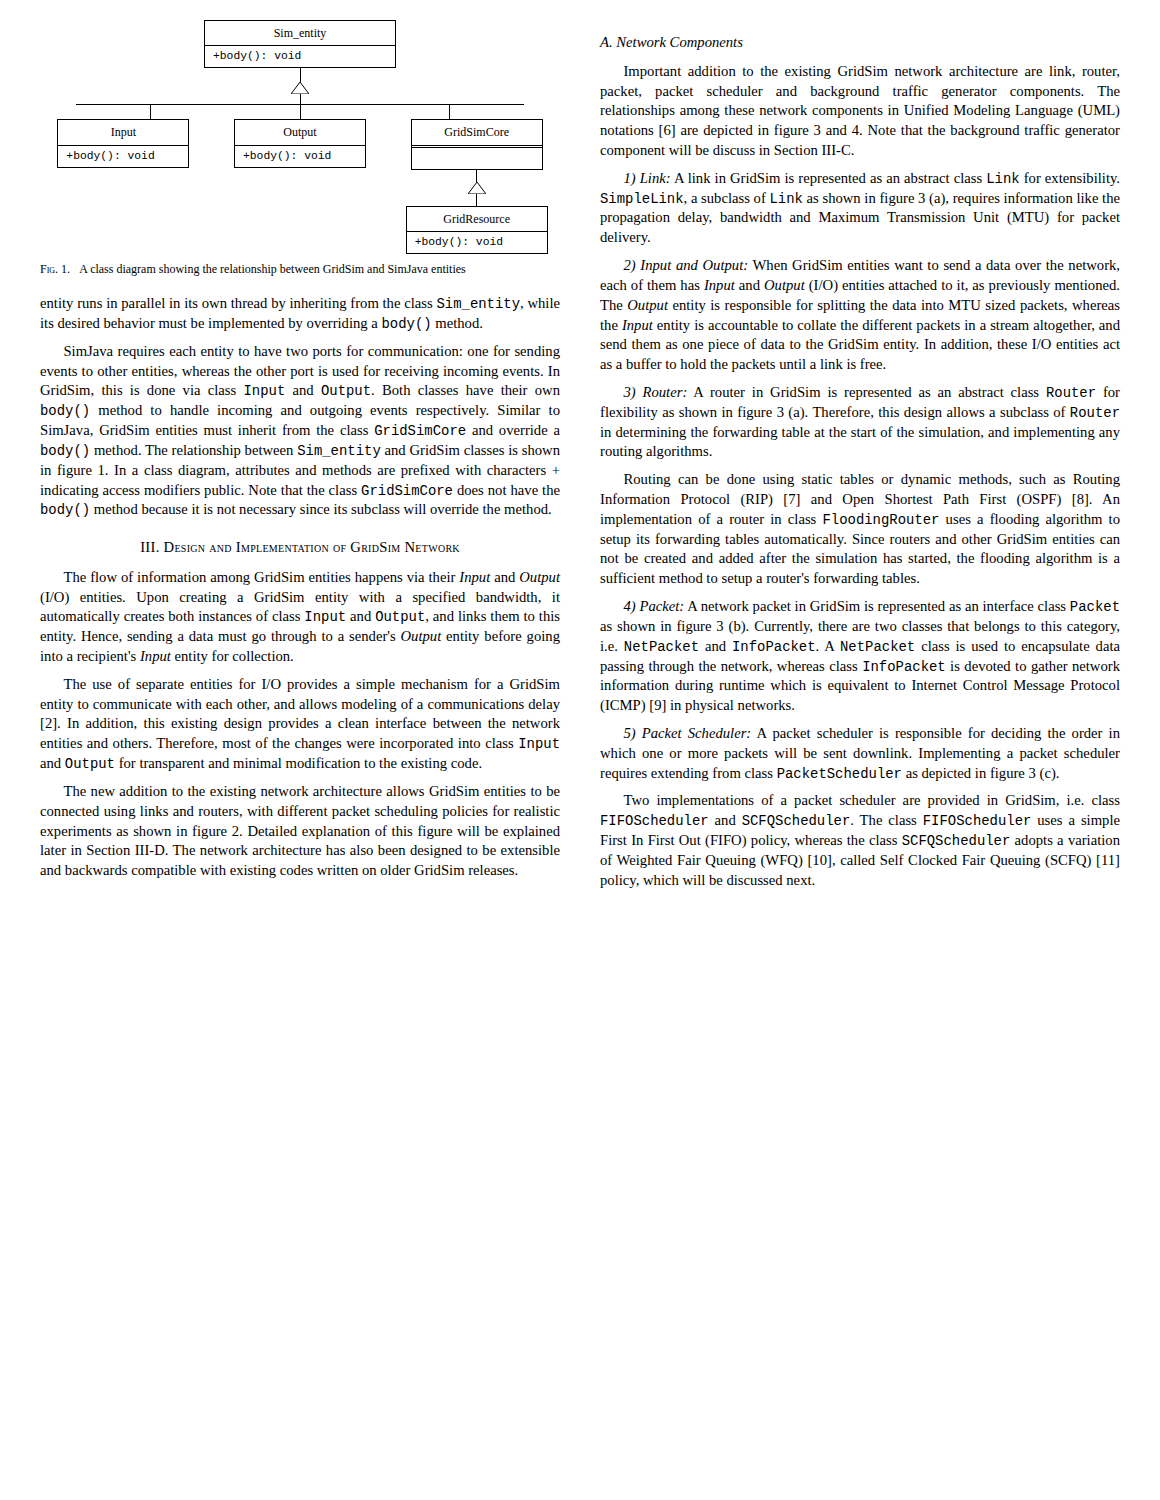Sim_entity
+body(): void
Input
+body(): void
Output
+body(): void
GridSimCore
GridResource
+body(): void
Fig. 1. A class diagram showing the relationship between GridSim and SimJava entities
entity runs in parallel in its own thread by inheriting from the class Sim_entity, while its desired behavior must be implemented by overriding a body() method.
SimJava requires each entity to have two ports for communication: one for sending events to other entities, whereas the other port is used for receiving incoming events. In GridSim, this is done via class Input and Output. Both classes have their own body() method to handle incoming and outgoing events respectively. Similar to SimJava, GridSim entities must inherit from the class GridSimCore and override a body() method. The relationship between Sim_entity and GridSim classes is shown in figure 1. In a class diagram, attributes and methods are prefixed with characters + indicating access modifiers public. Note that the class GridSimCore does not have the body() method because it is not necessary since its subclass will override the method.
III. Design and Implementation of GridSim Network
The flow of information among GridSim entities happens via their Input and Output (I/O) entities. Upon creating a GridSim entity with a specified bandwidth, it automatically creates both instances of class Input and Output, and links them to this entity. Hence, sending a data must go through to a sender's Output entity before going into a recipient's Input entity for collection.
The use of separate entities for I/O provides a simple mechanism for a GridSim entity to communicate with each other, and allows modeling of a communications delay [2]. In addition, this existing design provides a clean interface between the network entities and others. Therefore, most of the changes were incorporated into class Input and Output for transparent and minimal modification to the existing code.
The new addition to the existing network architecture allows GridSim entities to be connected using links and routers, with different packet scheduling policies for realistic experiments as shown in figure 2. Detailed explanation of this figure will be explained later in Section III-D. The network architecture has also been designed to be extensible and backwards compatible with existing codes written on older GridSim releases.
A. Network Components
Important addition to the existing GridSim network architecture are link, router, packet, packet scheduler and background traffic generator components. The relationships among these network components in Unified Modeling Language (UML) notations [6] are depicted in figure 3 and 4. Note that the background traffic generator component will be discuss in Section III-C.
1) Link: A link in GridSim is represented as an abstract class Link for extensibility. SimpleLink, a subclass of Link as shown in figure 3 (a), requires information like the propagation delay, bandwidth and Maximum Transmission Unit (MTU) for packet delivery.
2) Input and Output: When GridSim entities want to send a data over the network, each of them has Input and Output (I/O) entities attached to it, as previously mentioned. The Output entity is responsible for splitting the data into MTU sized packets, whereas the Input entity is accountable to collate the different packets in a stream altogether, and send them as one piece of data to the GridSim entity. In addition, these I/O entities act as a buffer to hold the packets until a link is free.
3) Router: A router in GridSim is represented as an abstract class Router for flexibility as shown in figure 3 (a). Therefore, this design allows a subclass of Router in determining the forwarding table at the start of the simulation, and implementing any routing algorithms.
Routing can be done using static tables or dynamic methods, such as Routing Information Protocol (RIP) [7] and Open Shortest Path First (OSPF) [8]. An implementation of a router in class FloodingRouter uses a flooding algorithm to setup its forwarding tables automatically. Since routers and other GridSim entities can not be created and added after the simulation has started, the flooding algorithm is a sufficient method to setup a router's forwarding tables.
4) Packet: A network packet in GridSim is represented as an interface class Packet as shown in figure 3 (b). Currently, there are two classes that belongs to this category, i.e. NetPacket and InfoPacket. A NetPacket class is used to encapsulate data passing through the network, whereas class InfoPacket is devoted to gather network information during runtime which is equivalent to Internet Control Message Protocol (ICMP) [9] in physical networks.
5) Packet Scheduler: A packet scheduler is responsible for deciding the order in which one or more packets will be sent downlink. Implementing a packet scheduler requires extending from class PacketScheduler as depicted in figure 3 (c).
Two implementations of a packet scheduler are provided in GridSim, i.e. class FIFOScheduler and SCFQScheduler. The class FIFOScheduler uses a simple First In First Out (FIFO) policy, whereas the class SCFQScheduler adopts a variation of Weighted Fair Queuing (WFQ) [10], called Self Clocked Fair Queuing (SCFQ) [11] policy, which will be discussed next.